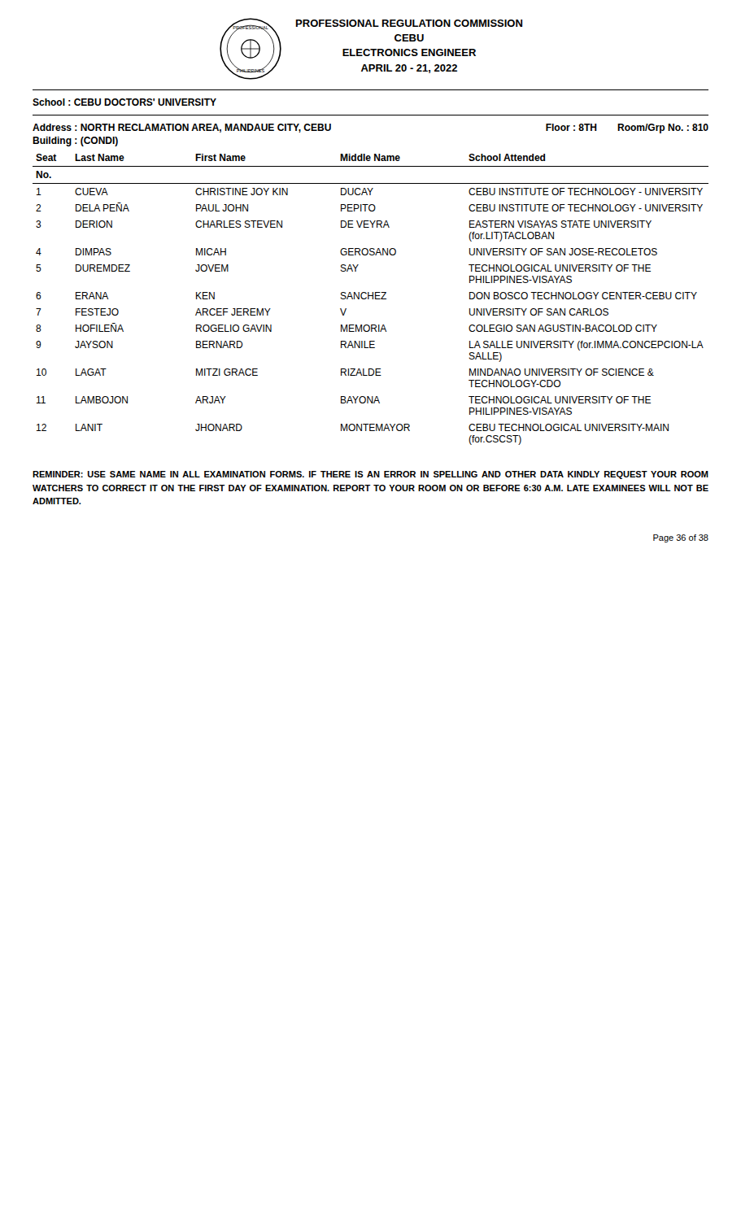PROFESSIONAL PHILIPPINES
PROFESSIONAL REGULATION COMMISSION
CEBU
ELECTRONICS ENGINEER
APRIL 20 - 21, 2022
School : CEBU DOCTORS' UNIVERSITY
Address : NORTH RECLAMATION AREA, MANDAUE CITY, CEBU
Floor : 8TH Room/Grp No. : 810
Building : (CONDI)
| Seat | Last Name | First Name | Middle Name | School Attended |
| --- | --- | --- | --- | --- |
| No. | |
| 1 | CUEVA | CHRISTINE JOY KIN | DUCAY | CEBU INSTITUTE OF TECHNOLOGY - UNIVERSITY |
| 2 | DELA PEÑA | PAUL JOHN | PEPITO | CEBU INSTITUTE OF TECHNOLOGY - UNIVERSITY |
| 3 | DERION | CHARLES STEVEN | DE VEYRA | EASTERN VISAYAS STATE UNIVERSITY (for.LIT)TACLOBAN |
| 4 | DIMPAS | MICAH | GEROSANO | UNIVERSITY OF SAN JOSE-RECOLETOS |
| 5 | DUREMDEZ | JOVEM | SAY | TECHNOLOGICAL UNIVERSITY OF THE PHILIPPINES-VISAYAS |
| 6 | ERANA | KEN | SANCHEZ | DON BOSCO TECHNOLOGY CENTER-CEBU CITY |
| 7 | FESTEJO | ARCEF JEREMY | V | UNIVERSITY OF SAN CARLOS |
| 8 | HOFILEÑA | ROGELIO GAVIN | MEMORIA | COLEGIO SAN AGUSTIN-BACOLOD CITY |
| 9 | JAYSON | BERNARD | RANILE | LA SALLE UNIVERSITY (for.IMMA.CONCEPCION-LA SALLE) |
| 10 | LAGAT | MITZI GRACE | RIZALDE | MINDANAO UNIVERSITY OF SCIENCE & TECHNOLOGY-CDO |
| 11 | LAMBOJON | ARJAY | BAYONA | TECHNOLOGICAL UNIVERSITY OF THE PHILIPPINES-VISAYAS |
| 12 | LANIT | JHONARD | MONTEMAYOR | CEBU TECHNOLOGICAL UNIVERSITY-MAIN (for.CSCST) |
REMINDER: USE SAME NAME IN ALL EXAMINATION FORMS. IF THERE IS AN ERROR IN SPELLING AND OTHER DATA KINDLY REQUEST YOUR ROOM WATCHERS TO CORRECT IT ON THE FIRST DAY OF EXAMINATION. REPORT TO YOUR ROOM ON OR BEFORE 6:30 A.M. LATE EXAMINEES WILL NOT BE ADMITTED.
Page 36 of 38